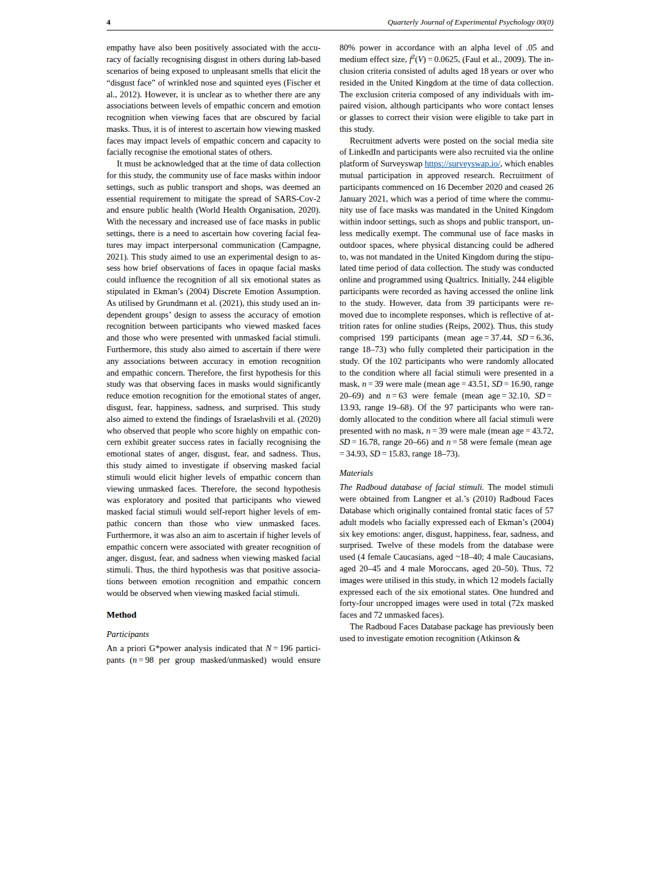4 Quarterly Journal of Experimental Psychology 00(0)
empathy have also been positively associated with the accuracy of facially recognising disgust in others during lab-based scenarios of being exposed to unpleasant smells that elicit the “disgust face” of wrinkled nose and squinted eyes (Fischer et al., 2012). However, it is unclear as to whether there are any associations between levels of empathic concern and emotion recognition when viewing faces that are obscured by facial masks. Thus, it is of interest to ascertain how viewing masked faces may impact levels of empathic concern and capacity to facially recognise the emotional states of others.
It must be acknowledged that at the time of data collection for this study, the community use of face masks within indoor settings, such as public transport and shops, was deemed an essential requirement to mitigate the spread of SARS-Cov-2 and ensure public health (World Health Organisation, 2020). With the necessary and increased use of face masks in public settings, there is a need to ascertain how covering facial features may impact interpersonal communication (Campagne, 2021). This study aimed to use an experimental design to assess how brief observations of faces in opaque facial masks could influence the recognition of all six emotional states as stipulated in Ekman’s (2004) Discrete Emotion Assumption. As utilised by Grundmann et al. (2021), this study used an independent groups’ design to assess the accuracy of emotion recognition between participants who viewed masked faces and those who were presented with unmasked facial stimuli. Furthermore, this study also aimed to ascertain if there were any associations between accuracy in emotion recognition and empathic concern. Therefore, the first hypothesis for this study was that observing faces in masks would significantly reduce emotion recognition for the emotional states of anger, disgust, fear, happiness, sadness, and surprised. This study also aimed to extend the findings of Israelashvili et al. (2020) who observed that people who score highly on empathic concern exhibit greater success rates in facially recognising the emotional states of anger, disgust, fear, and sadness. Thus, this study aimed to investigate if observing masked facial stimuli would elicit higher levels of empathic concern than viewing unmasked faces. Therefore, the second hypothesis was exploratory and posited that participants who viewed masked facial stimuli would self-report higher levels of empathic concern than those who view unmasked faces. Furthermore, it was also an aim to ascertain if higher levels of empathic concern were associated with greater recognition of anger, disgust, fear, and sadness when viewing masked facial stimuli. Thus, the third hypothesis was that positive associations between emotion recognition and empathic concern would be observed when viewing masked facial stimuli.
Method
Participants
An a priori G*power analysis indicated that N = 196 participants (n = 98 per group masked/unmasked) would ensure 80% power in accordance with an alpha level of .05 and medium effect size, f2(V) = 0.0625, (Faul et al., 2009). The inclusion criteria consisted of adults aged 18 years or over who resided in the United Kingdom at the time of data collection. The exclusion criteria composed of any individuals with impaired vision, although participants who wore contact lenses or glasses to correct their vision were eligible to take part in this study.
Recruitment adverts were posted on the social media site of LinkedIn and participants were also recruited via the online platform of Surveyswap https://surveyswap.io/, which enables mutual participation in approved research. Recruitment of participants commenced on 16 December 2020 and ceased 26 January 2021, which was a period of time where the community use of face masks was mandated in the United Kingdom within indoor settings, such as shops and public transport, unless medically exempt. The communal use of face masks in outdoor spaces, where physical distancing could be adhered to, was not mandated in the United Kingdom during the stipulated time period of data collection. The study was conducted online and programmed using Qualtrics. Initially, 244 eligible participants were recorded as having accessed the online link to the study. However, data from 39 participants were removed due to incomplete responses, which is reflective of attrition rates for online studies (Reips, 2002). Thus, this study comprised 199 participants (mean age = 37.44, SD = 6.36, range 18–73) who fully completed their participation in the study. Of the 102 participants who were randomly allocated to the condition where all facial stimuli were presented in a mask, n = 39 were male (mean age = 43.51, SD = 16.90, range 20–69) and n = 63 were female (mean age = 32.10, SD = 13.93, range 19–68). Of the 97 participants who were randomly allocated to the condition where all facial stimuli were presented with no mask, n = 39 were male (mean age = 43.72, SD = 16.78, range 20–66) and n = 58 were female (mean age = 34.93, SD = 15.83, range 18–73).
Materials
The Radboud database of facial stimuli. The model stimuli were obtained from Langner et al.’s (2010) Radboud Faces Database which originally contained frontal static faces of 57 adult models who facially expressed each of Ekman’s (2004) six key emotions: anger, disgust, happiness, fear, sadness, and surprised. Twelve of these models from the database were used (4 female Caucasians, aged ~18–40; 4 male Caucasians, aged 20–45 and 4 male Moroccans, aged 20–50). Thus, 72 images were utilised in this study, in which 12 models facially expressed each of the six emotional states. One hundred and forty-four uncropped images were used in total (72x masked faces and 72 unmasked faces).
The Radboud Faces Database package has previously been used to investigate emotion recognition (Atkinson &